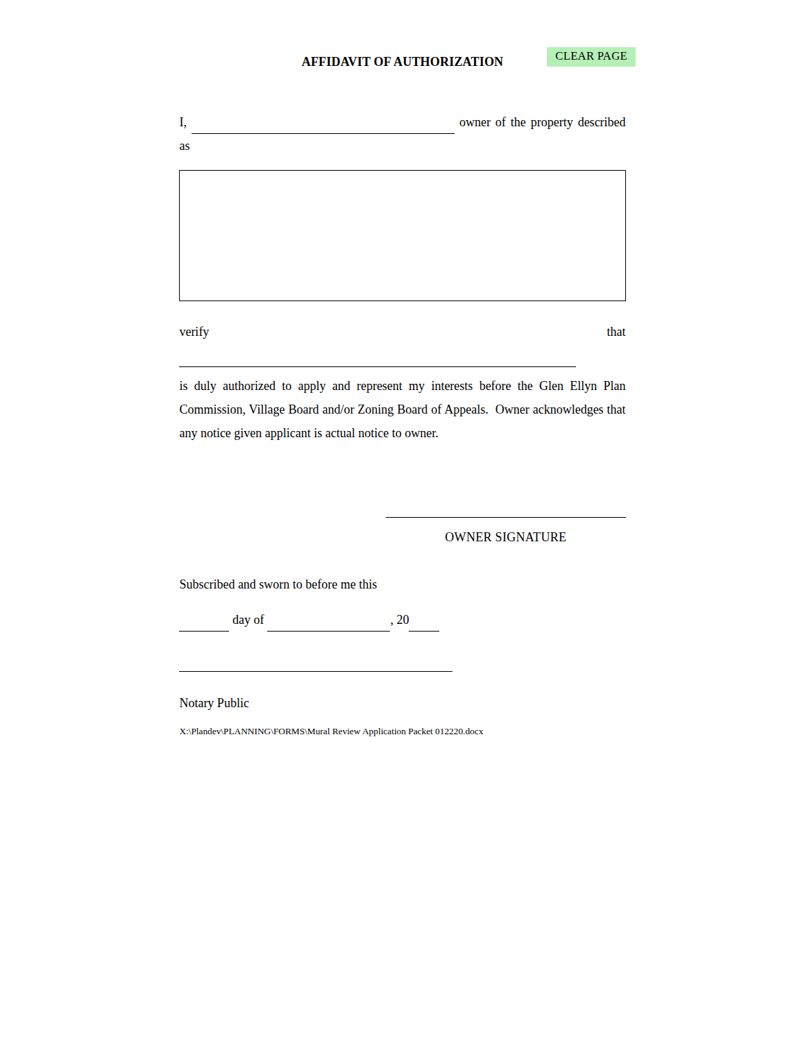AFFIDAVIT OF AUTHORIZATION
CLEAR PAGE
I, owner of the property described as
verify that
is duly authorized to apply and represent my interests before the Glen Ellyn Plan Commission, Village Board and/or Zoning Board of Appeals. Owner acknowledges that any notice given applicant is actual notice to owner.
OWNER SIGNATURE
Subscribed and sworn to before me this
day of , 20
Notary Public
X:\Plandev\PLANNING\FORMS\Mural Review Application Packet 012220.docx